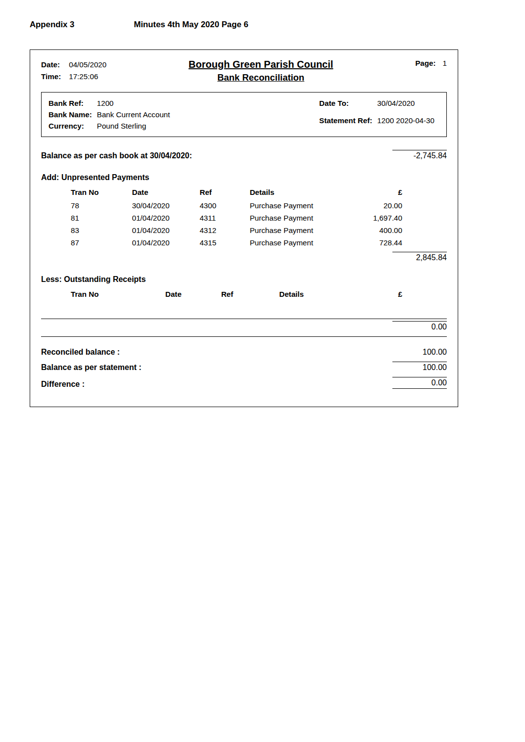Appendix 3 Minutes 4th May 2020 Page 6
Date: 04/05/2020
Time: 17:25:06
Borough Green Parish Council
Bank Reconciliation
Page:1
| Bank Ref: | 1200 |
| Bank Name: | Bank Current Account |
| Currency: | Pound Sterling |
| Date To: | 30/04/2020 |
| Statement Ref: | 1200 2020-04-30 |
Balance as per cash book at 30/04/2020:
-2,745.84
Add: Unpresented Payments
| Tran No | Date | Ref | Details | £ |
| --- | --- | --- | --- | --- |
| 78 | 30/04/2020 | 4300 | Purchase Payment | 20.00 |
| 81 | 01/04/2020 | 4311 | Purchase Payment | 1,697.40 |
| 83 | 01/04/2020 | 4312 | Purchase Payment | 400.00 |
| 87 | 01/04/2020 | 4315 | Purchase Payment | 728.44 |
2,845.84
Less: Outstanding Receipts
| Tran No | Date | Ref | Details | £ |
| --- | --- | --- | --- | --- |
0.00
Reconciled balance :
100.00
Balance as per statement :
100.00
Difference :
0.00